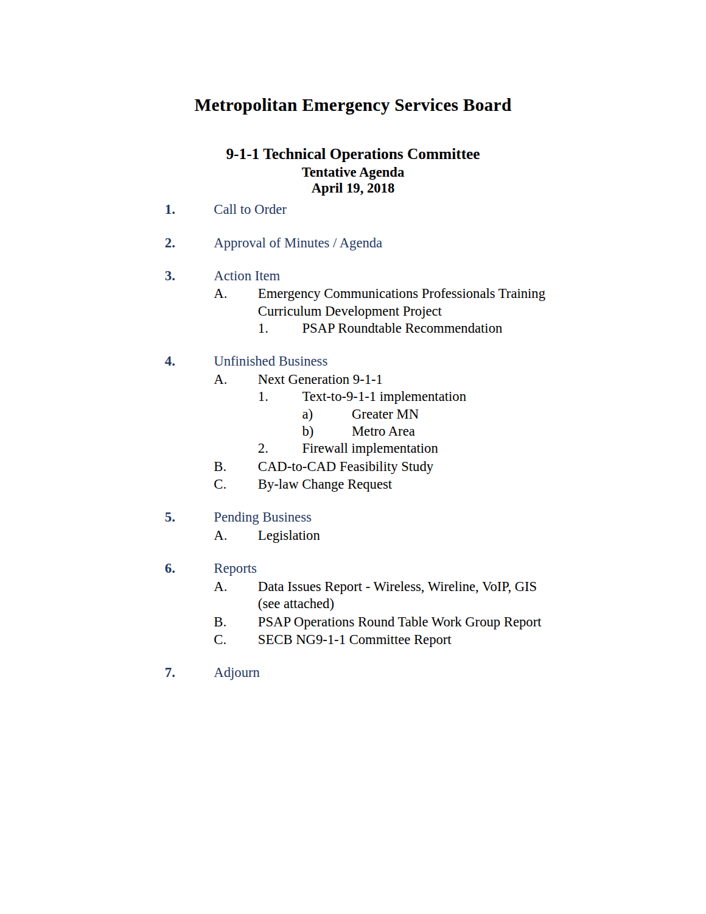Metropolitan Emergency Services Board
9-1-1 Technical Operations Committee Tentative Agenda April 19, 2018
Call to Order
Approval of Minutes / Agenda
Action Item
A. Emergency Communications Professionals Training Curriculum Development Project
1. PSAP Roundtable Recommendation
Unfinished Business
A. Next Generation 9-1-1
1. Text-to-9-1-1 implementation
a) Greater MN
b) Metro Area
2. Firewall implementation
B. CAD-to-CAD Feasibility Study
C. By-law Change Request
Pending Business
A. Legislation
Reports
A. Data Issues Report - Wireless, Wireline, VoIP, GIS (see attached)
B. PSAP Operations Round Table Work Group Report
C. SECB NG9-1-1 Committee Report
Adjourn